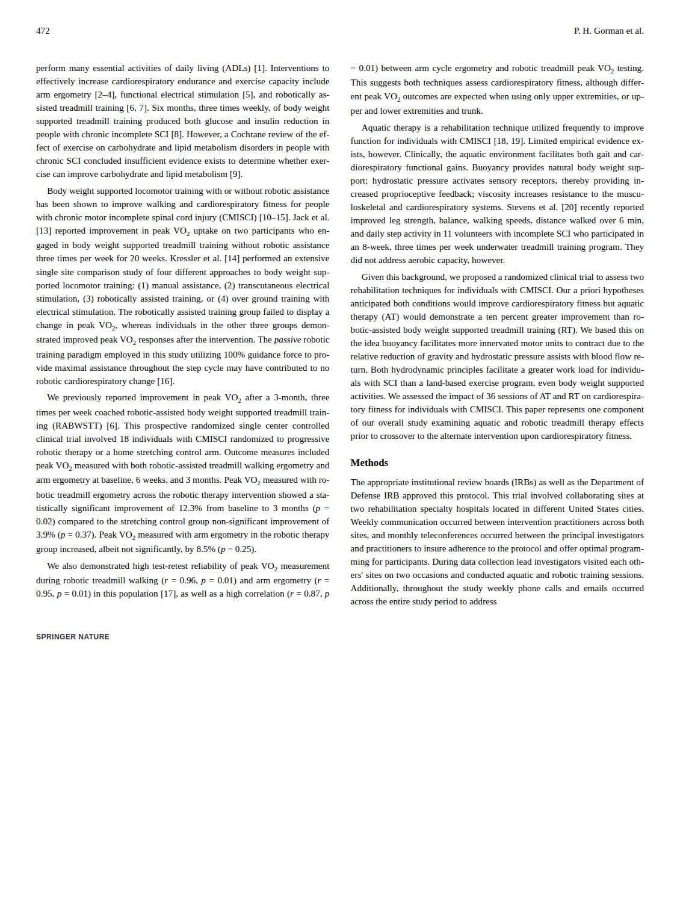472 P. H. Gorman et al.
perform many essential activities of daily living (ADLs) [1]. Interventions to effectively increase cardiorespiratory endurance and exercise capacity include arm ergometry [2–4], functional electrical stimulation [5], and robotically assisted treadmill training [6, 7]. Six months, three times weekly, of body weight supported treadmill training produced both glucose and insulin reduction in people with chronic incomplete SCI [8]. However, a Cochrane review of the effect of exercise on carbohydrate and lipid metabolism disorders in people with chronic SCI concluded insufficient evidence exists to determine whether exercise can improve carbohydrate and lipid metabolism [9].
Body weight supported locomotor training with or without robotic assistance has been shown to improve walking and cardiorespiratory fitness for people with chronic motor incomplete spinal cord injury (CMISCI) [10–15]. Jack et al. [13] reported improvement in peak VO2 uptake on two participants who engaged in body weight supported treadmill training without robotic assistance three times per week for 20 weeks. Kressler et al. [14] performed an extensive single site comparison study of four different approaches to body weight supported locomotor training: (1) manual assistance, (2) transcutaneous electrical stimulation, (3) robotically assisted training, or (4) over ground training with electrical stimulation. The robotically assisted training group failed to display a change in peak VO2, whereas individuals in the other three groups demonstrated improved peak VO2 responses after the intervention. The passive robotic training paradigm employed in this study utilizing 100% guidance force to provide maximal assistance throughout the step cycle may have contributed to no robotic cardiorespiratory change [16].
We previously reported improvement in peak VO2 after a 3-month, three times per week coached robotic-assisted body weight supported treadmill training (RABWSTT) [6]. This prospective randomized single center controlled clinical trial involved 18 individuals with CMISCI randomized to progressive robotic therapy or a home stretching control arm. Outcome measures included peak VO2 measured with both robotic-assisted treadmill walking ergometry and arm ergometry at baseline, 6 weeks, and 3 months. Peak VO2 measured with robotic treadmill ergometry across the robotic therapy intervention showed a statistically significant improvement of 12.3% from baseline to 3 months (p = 0.02) compared to the stretching control group non-significant improvement of 3.9% (p = 0.37). Peak VO2 measured with arm ergometry in the robotic therapy group increased, albeit not significantly, by 8.5% (p = 0.25).
We also demonstrated high test-retest reliability of peak VO2 measurement during robotic treadmill walking (r = 0.96, p = 0.01) and arm ergometry (r = 0.95, p = 0.01) in this population [17], as well as a high correlation (r = 0.87, p = 0.01) between arm cycle ergometry and robotic treadmill peak VO2 testing. This suggests both techniques assess cardiorespiratory fitness, although different peak VO2 outcomes are expected when using only upper extremities, or upper and lower extremities and trunk.
Aquatic therapy is a rehabilitation technique utilized frequently to improve function for individuals with CMISCI [18, 19]. Limited empirical evidence exists, however. Clinically, the aquatic environment facilitates both gait and cardiorespiratory functional gains. Buoyancy provides natural body weight support; hydrostatic pressure activates sensory receptors, thereby providing increased proprioceptive feedback; viscosity increases resistance to the musculoskeletal and cardiorespiratory systems. Stevens et al. [20] recently reported improved leg strength, balance, walking speeds, distance walked over 6 min, and daily step activity in 11 volunteers with incomplete SCI who participated in an 8-week, three times per week underwater treadmill training program. They did not address aerobic capacity, however.
Given this background, we proposed a randomized clinical trial to assess two rehabilitation techniques for individuals with CMISCI. Our a priori hypotheses anticipated both conditions would improve cardiorespiratory fitness but aquatic therapy (AT) would demonstrate a ten percent greater improvement than robotic-assisted body weight supported treadmill training (RT). We based this on the idea buoyancy facilitates more innervated motor units to contract due to the relative reduction of gravity and hydrostatic pressure assists with blood flow return. Both hydrodynamic principles facilitate a greater work load for individuals with SCI than a land-based exercise program, even body weight supported activities. We assessed the impact of 36 sessions of AT and RT on cardiorespiratory fitness for individuals with CMISCI. This paper represents one component of our overall study examining aquatic and robotic treadmill therapy effects prior to crossover to the alternate intervention upon cardiorespiratory fitness.
Methods
The appropriate institutional review boards (IRBs) as well as the Department of Defense IRB approved this protocol. This trial involved collaborating sites at two rehabilitation specialty hospitals located in different United States cities. Weekly communication occurred between intervention practitioners across both sites, and monthly teleconferences occurred between the principal investigators and practitioners to insure adherence to the protocol and offer optimal programming for participants. During data collection lead investigators visited each others' sites on two occasions and conducted aquatic and robotic training sessions. Additionally, throughout the study weekly phone calls and emails occurred across the entire study period to address
SPRINGER NATURE